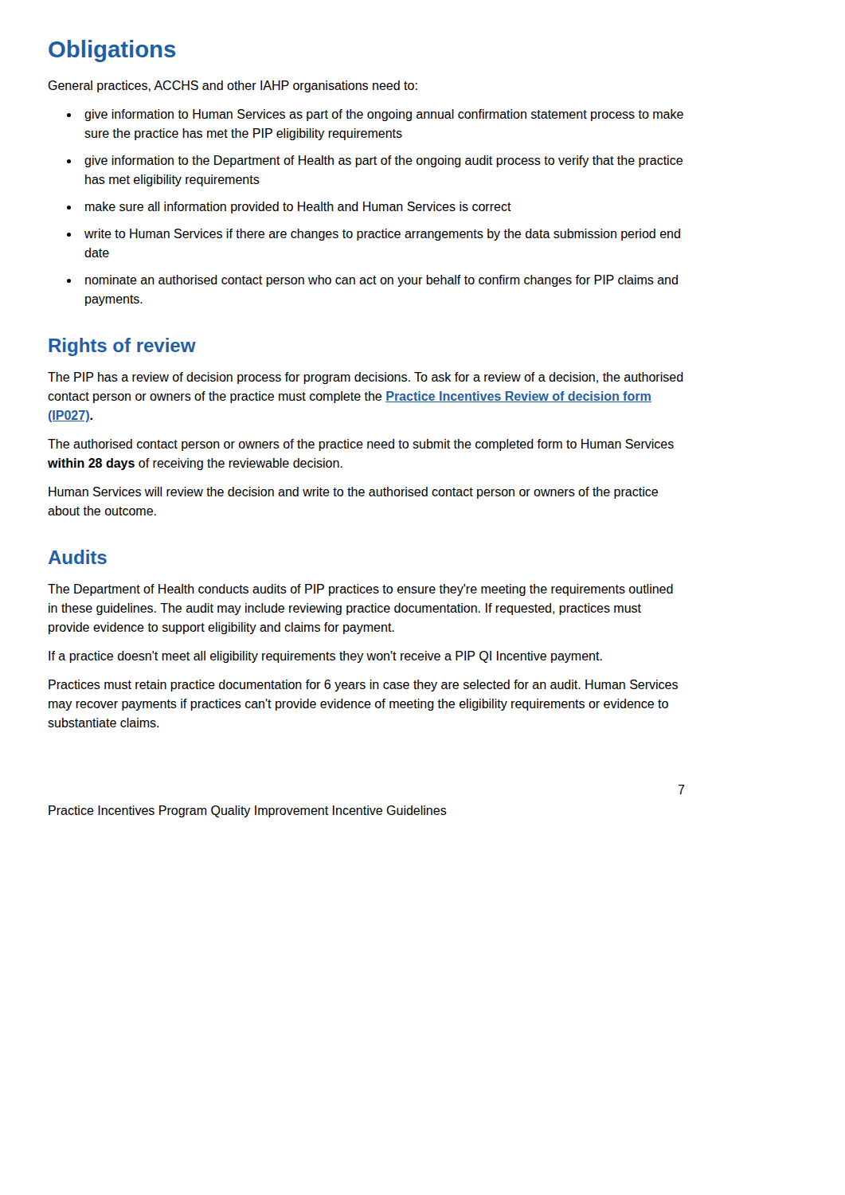Obligations
General practices, ACCHS and other IAHP organisations need to:
give information to Human Services as part of the ongoing annual confirmation statement process to make sure the practice has met the PIP eligibility requirements
give information to the Department of Health as part of the ongoing audit process to verify that the practice has met eligibility requirements
make sure all information provided to Health and Human Services is correct
write to Human Services if there are changes to practice arrangements by the data submission period end date
nominate an authorised contact person who can act on your behalf to confirm changes for PIP claims and payments.
Rights of review
The PIP has a review of decision process for program decisions. To ask for a review of a decision, the authorised contact person or owners of the practice must complete the Practice Incentives Review of decision form (IP027).
The authorised contact person or owners of the practice need to submit the completed form to Human Services within 28 days of receiving the reviewable decision.
Human Services will review the decision and write to the authorised contact person or owners of the practice about the outcome.
Audits
The Department of Health conducts audits of PIP practices to ensure they're meeting the requirements outlined in these guidelines. The audit may include reviewing practice documentation. If requested, practices must provide evidence to support eligibility and claims for payment.
If a practice doesn't meet all eligibility requirements they won't receive a PIP QI Incentive payment.
Practices must retain practice documentation for 6 years in case they are selected for an audit. Human Services may recover payments if practices can't provide evidence of meeting the eligibility requirements or evidence to substantiate claims.
7
Practice Incentives Program Quality Improvement Incentive Guidelines